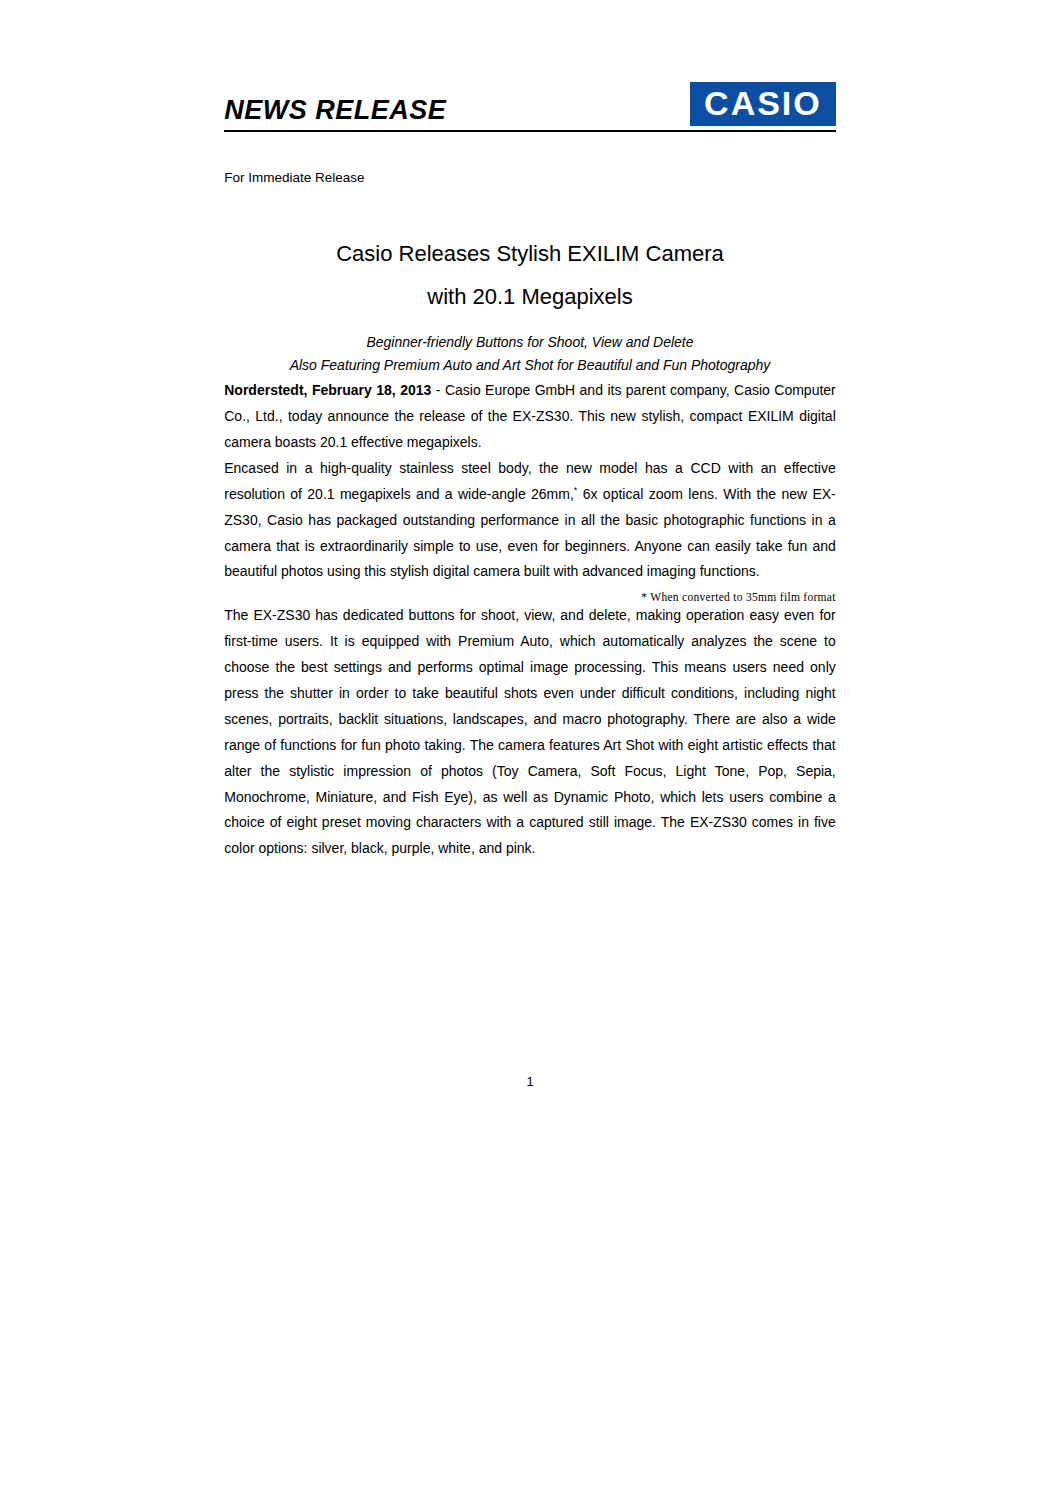NEWS RELEASE
CASIO
For Immediate Release
Casio Releases Stylish EXILIM Camera with 20.1 Megapixels
Beginner-friendly Buttons for Shoot, View and Delete
Also Featuring Premium Auto and Art Shot for Beautiful and Fun Photography
Norderstedt, February 18, 2013 - Casio Europe GmbH and its parent company, Casio Computer Co., Ltd., today announce the release of the EX-ZS30. This new stylish, compact EXILIM digital camera boasts 20.1 effective megapixels.
Encased in a high-quality stainless steel body, the new model has a CCD with an effective resolution of 20.1 megapixels and a wide-angle 26mm,* 6x optical zoom lens. With the new EX-ZS30, Casio has packaged outstanding performance in all the basic photographic functions in a camera that is extraordinarily simple to use, even for beginners. Anyone can easily take fun and beautiful photos using this stylish digital camera built with advanced imaging functions.
* When converted to 35mm film format
The EX-ZS30 has dedicated buttons for shoot, view, and delete, making operation easy even for first-time users. It is equipped with Premium Auto, which automatically analyzes the scene to choose the best settings and performs optimal image processing. This means users need only press the shutter in order to take beautiful shots even under difficult conditions, including night scenes, portraits, backlit situations, landscapes, and macro photography. There are also a wide range of functions for fun photo taking. The camera features Art Shot with eight artistic effects that alter the stylistic impression of photos (Toy Camera, Soft Focus, Light Tone, Pop, Sepia, Monochrome, Miniature, and Fish Eye), as well as Dynamic Photo, which lets users combine a choice of eight preset moving characters with a captured still image. The EX-ZS30 comes in five color options: silver, black, purple, white, and pink.
1